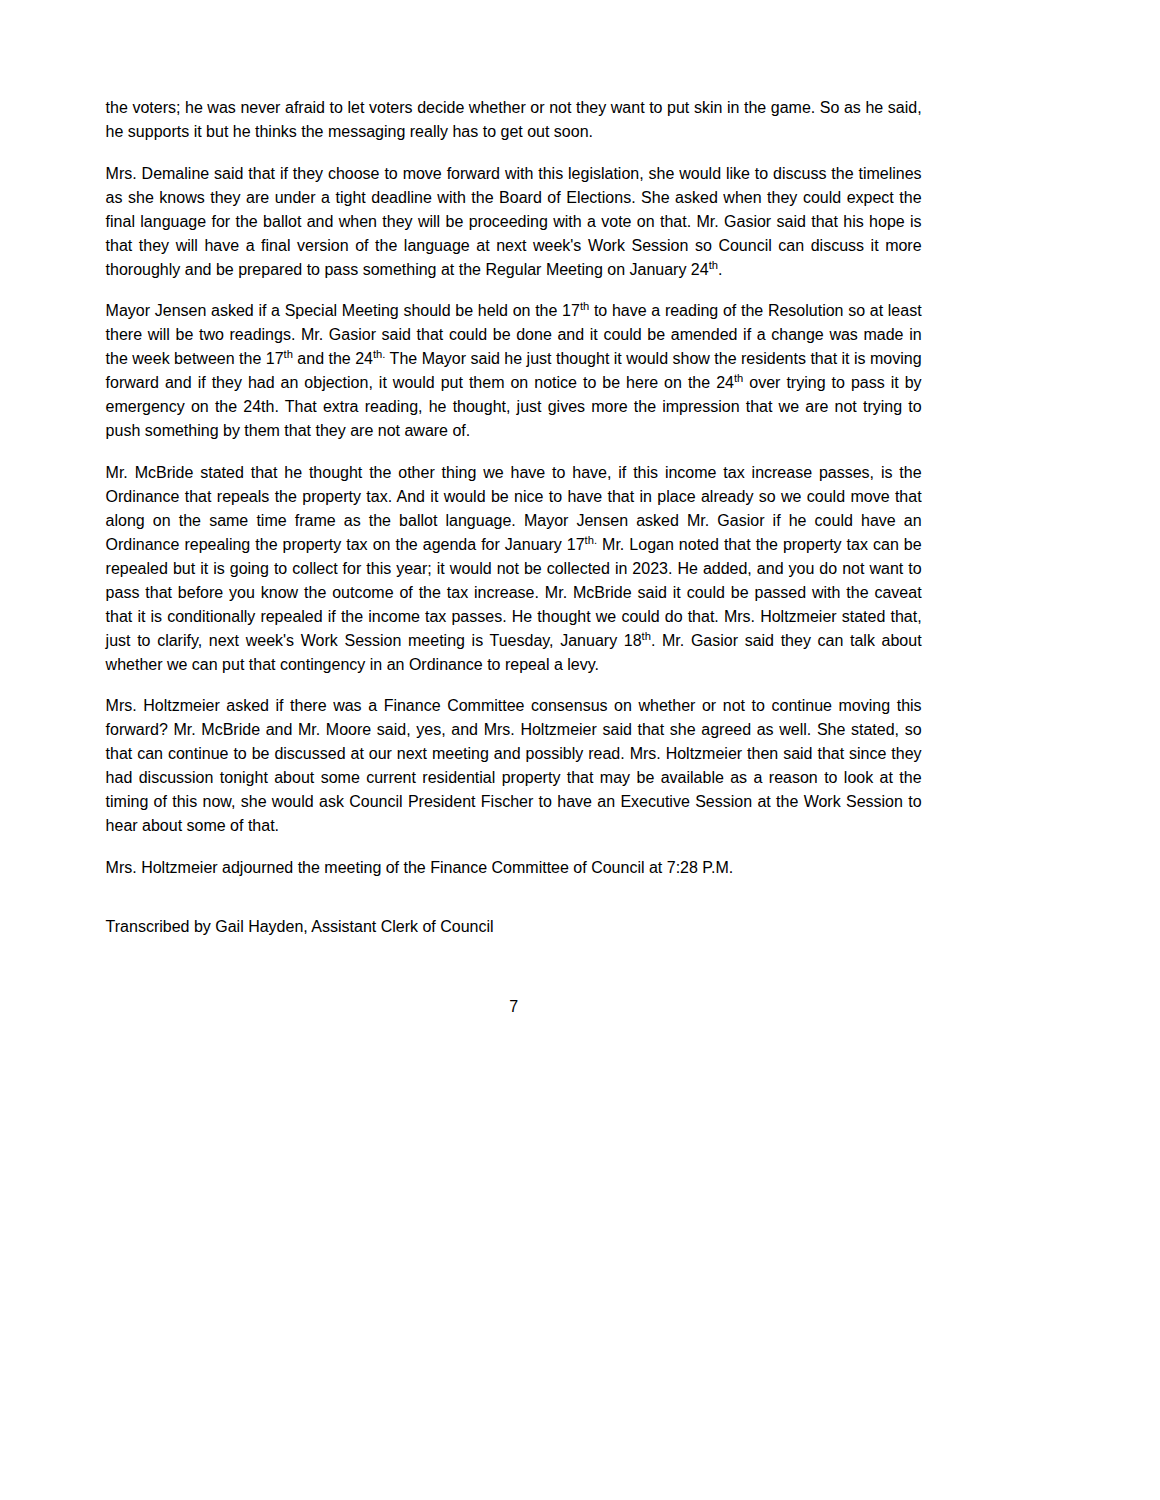the voters; he was never afraid to let voters decide whether or not they want to put skin in the game. So as he said, he supports it but he thinks the messaging really has to get out soon.
Mrs. Demaline said that if they choose to move forward with this legislation, she would like to discuss the timelines as she knows they are under a tight deadline with the Board of Elections. She asked when they could expect the final language for the ballot and when they will be proceeding with a vote on that. Mr. Gasior said that his hope is that they will have a final version of the language at next week's Work Session so Council can discuss it more thoroughly and be prepared to pass something at the Regular Meeting on January 24th.
Mayor Jensen asked if a Special Meeting should be held on the 17th to have a reading of the Resolution so at least there will be two readings. Mr. Gasior said that could be done and it could be amended if a change was made in the week between the 17th and the 24th. The Mayor said he just thought it would show the residents that it is moving forward and if they had an objection, it would put them on notice to be here on the 24th over trying to pass it by emergency on the 24th. That extra reading, he thought, just gives more the impression that we are not trying to push something by them that they are not aware of.
Mr. McBride stated that he thought the other thing we have to have, if this income tax increase passes, is the Ordinance that repeals the property tax. And it would be nice to have that in place already so we could move that along on the same time frame as the ballot language. Mayor Jensen asked Mr. Gasior if he could have an Ordinance repealing the property tax on the agenda for January 17th. Mr. Logan noted that the property tax can be repealed but it is going to collect for this year; it would not be collected in 2023. He added, and you do not want to pass that before you know the outcome of the tax increase. Mr. McBride said it could be passed with the caveat that it is conditionally repealed if the income tax passes. He thought we could do that. Mrs. Holtzmeier stated that, just to clarify, next week's Work Session meeting is Tuesday, January 18th. Mr. Gasior said they can talk about whether we can put that contingency in an Ordinance to repeal a levy.
Mrs. Holtzmeier asked if there was a Finance Committee consensus on whether or not to continue moving this forward? Mr. McBride and Mr. Moore said, yes, and Mrs. Holtzmeier said that she agreed as well. She stated, so that can continue to be discussed at our next meeting and possibly read. Mrs. Holtzmeier then said that since they had discussion tonight about some current residential property that may be available as a reason to look at the timing of this now, she would ask Council President Fischer to have an Executive Session at the Work Session to hear about some of that.
Mrs. Holtzmeier adjourned the meeting of the Finance Committee of Council at 7:28 P.M.
Transcribed by Gail Hayden, Assistant Clerk of Council
7